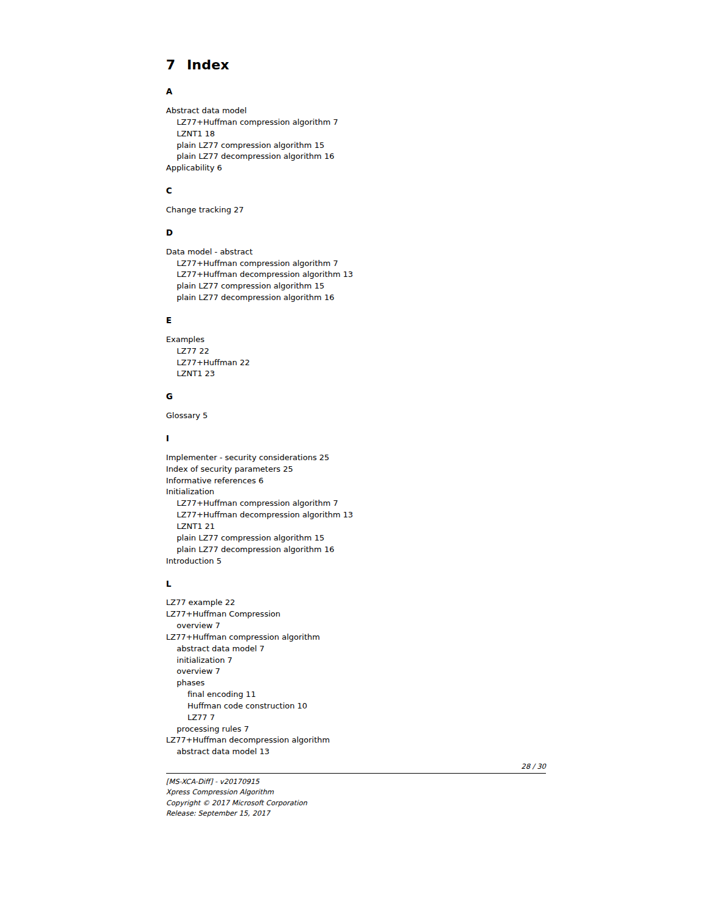7 Index
A
Abstract data model
LZ77+Huffman compression algorithm 7
LZNT1 18
plain LZ77 compression algorithm 15
plain LZ77 decompression algorithm 16
Applicability 6
C
Change tracking 27
D
Data model - abstract
LZ77+Huffman compression algorithm 7
LZ77+Huffman decompression algorithm 13
plain LZ77 compression algorithm 15
plain LZ77 decompression algorithm 16
E
Examples
LZ77 22
LZ77+Huffman 22
LZNT1 23
G
Glossary 5
I
Implementer - security considerations 25
Index of security parameters 25
Informative references 6
Initialization
LZ77+Huffman compression algorithm 7
LZ77+Huffman decompression algorithm 13
LZNT1 21
plain LZ77 compression algorithm 15
plain LZ77 decompression algorithm 16
Introduction 5
L
LZ77 example 22
LZ77+Huffman Compression
overview 7
LZ77+Huffman compression algorithm
abstract data model 7
initialization 7
overview 7
phases
final encoding 11
Huffman code construction 10
LZ77 7
processing rules 7
LZ77+Huffman decompression algorithm
abstract data model 13
28 / 30
[MS-XCA-Diff] - v20170915
Xpress Compression Algorithm
Copyright © 2017 Microsoft Corporation
Release: September 15, 2017